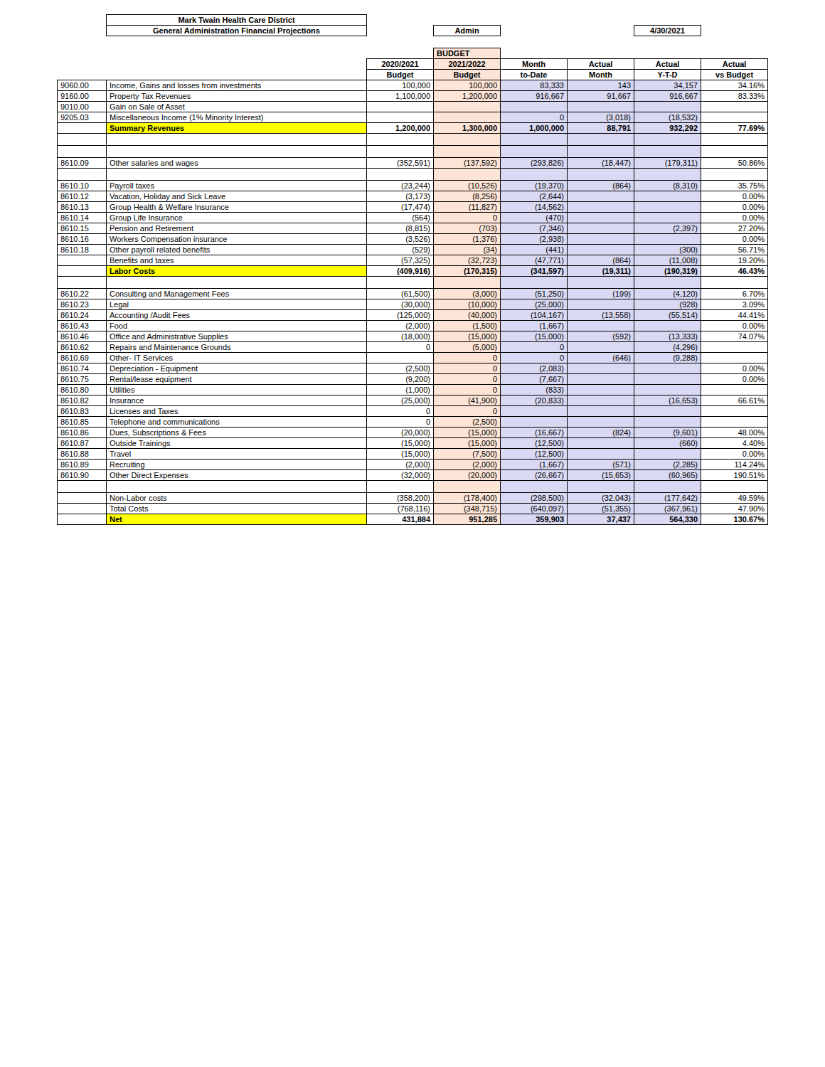| | Mark Twain Health Care District | | | | | | |
| | General Administration Financial Projections | | Admin | | | 4/30/2021 | |
| | | | BUDGET | | | | |
| | | 2020/2021 | 2021/2022 | Month | Actual | Actual | Actual |
| | | Budget | Budget | to-Date | Month | Y-T-D | vs Budget |
| 9060.00 | Income, Gains and losses from investments | 100,000 | 100,000 | 83,333 | 143 | 34,157 | 34.16% |
| 9160.00 | Property Tax Revenues | 1,100,000 | 1,200,000 | 916,667 | 91,667 | 916,667 | 83.33% |
| 9010.00 | Gain on Sale of Asset | | | | | | |
| 9205.03 | Miscellaneous Income (1% Minority Interest) | | | 0 | (3,018) | (18,532) | |
| | Summary Revenues | 1,200,000 | 1,300,000 | 1,000,000 | 88,791 | 932,292 | 77.69% |
| 8610.09 | Other salaries and wages | (352,591) | (137,592) | (293,826) | (18,447) | (179,311) | 50.86% |
| 8610.10 | Payroll taxes | (23,244) | (10,526) | (19,370) | (864) | (8,310) | 35.75% |
| 8610.12 | Vacation, Holiday and Sick Leave | (3,173) | (8,256) | (2,644) | | | 0.00% |
| 8610.13 | Group Health & Welfare Insurance | (17,474) | (11,827) | (14,562) | | | 0.00% |
| 8610.14 | Group Life Insurance | (564) | 0 | (470) | | | 0.00% |
| 8610.15 | Pension and Retirement | (8,815) | (703) | (7,346) | | (2,397) | 27.20% |
| 8610.16 | Workers Compensation insurance | (3,526) | (1,376) | (2,938) | | | 0.00% |
| 8610.18 | Other payroll related benefits | (529) | (34) | (441) | | (300) | 56.71% |
| | Benefits and taxes | (57,325) | (32,723) | (47,771) | (864) | (11,008) | 19.20% |
| | Labor Costs | (409,916) | (170,315) | (341,597) | (19,311) | (190,319) | 46.43% |
| 8610.22 | Consulting and Management Fees | (61,500) | (3,000) | (51,250) | (199) | (4,120) | 6.70% |
| 8610.23 | Legal | (30,000) | (10,000) | (25,000) | | (928) | 3.09% |
| 8610.24 | Accounting /Audit Fees | (125,000) | (40,000) | (104,167) | (13,558) | (55,514) | 44.41% |
| 8610.43 | Food | (2,000) | (1,500) | (1,667) | | | 0.00% |
| 8610.46 | Office and Administrative Supplies | (18,000) | (15,000) | (15,000) | (592) | (13,333) | 74.07% |
| 8610.62 | Repairs and Maintenance Grounds | 0 | (5,000) | 0 | | (4,296) | |
| 8610.69 | Other- IT Services | | 0 | 0 | (646) | (9,288) | |
| 8610.74 | Depreciation - Equipment | (2,500) | 0 | (2,083) | | | 0.00% |
| 8610.75 | Rental/lease equipment | (9,200) | 0 | (7,667) | | | 0.00% |
| 8610.80 | Utilities | (1,000) | 0 | (833) | | | |
| 8610.82 | Insurance | (25,000) | (41,900) | (20,833) | | (16,653) | 66.61% |
| 8610.83 | Licenses and Taxes | 0 | 0 | | | | |
| 8610.85 | Telephone and communications | 0 | (2,500) | | | | |
| 8610.86 | Dues, Subscriptions & Fees | (20,000) | (15,000) | (16,667) | (824) | (9,601) | 48.00% |
| 8610.87 | Outside Trainings | (15,000) | (15,000) | (12,500) | | (660) | 4.40% |
| 8610.88 | Travel | (15,000) | (7,500) | (12,500) | | | 0.00% |
| 8610.89 | Recruiting | (2,000) | (2,000) | (1,667) | (571) | (2,285) | 114.24% |
| 8610.90 | Other Direct Expenses | (32,000) | (20,000) | (26,667) | (15,653) | (60,965) | 190.51% |
| | Non-Labor costs | (358,200) | (178,400) | (298,500) | (32,043) | (177,642) | 49.59% |
| | Total Costs | (768,116) | (348,715) | (640,097) | (51,355) | (367,961) | 47.90% |
| | Net | 431,884 | 951,285 | 359,903 | 37,437 | 564,330 | 130.67% |